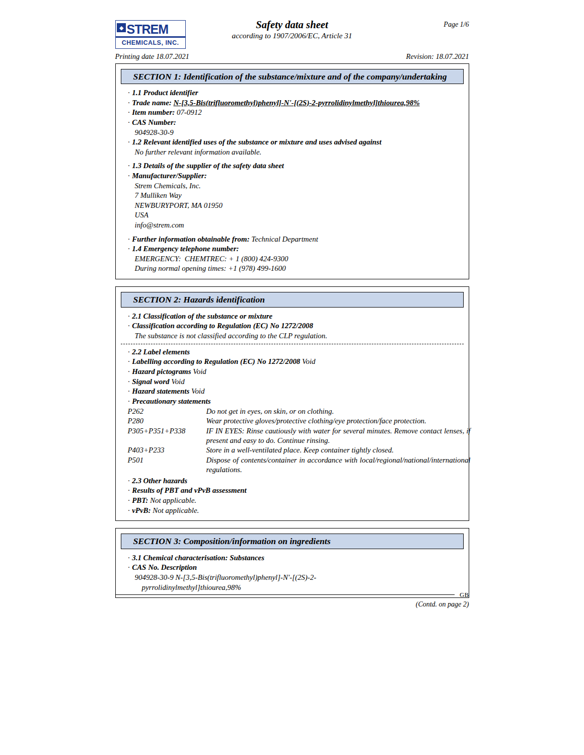◆ STREM
CHEMICALS, INC.
Safety data sheet
according to 1907/2006/EC, Article 31
Page 1/6
Printing date 18.07.2021
Revision: 18.07.2021
SECTION 1: Identification of the substance/mixture and of the company/undertaking
1.1 Product identifier
Trade name: N-[3,5-Bis(trifluoromethyl)phenyl]-N'-[(2S)-2-pyrrolidinylmethyl]thiourea,98%
Item number: 07-0912
CAS Number:
904928-30-9
1.2 Relevant identified uses of the substance or mixture and uses advised against
No further relevant information available.
1.3 Details of the supplier of the safety data sheet
Manufacturer/Supplier:
Strem Chemicals, Inc.
7 Mulliken Way
NEWBURYPORT, MA 01950
USA
info@strem.com
Further information obtainable from: Technical Department
1.4 Emergency telephone number:
EMERGENCY: CHEMTREC: + 1 (800) 424-9300
During normal opening times: +1 (978) 499-1600
SECTION 2: Hazards identification
2.1 Classification of the substance or mixture
Classification according to Regulation (EC) No 1272/2008
The substance is not classified according to the CLP regulation.
2.2 Label elements
Labelling according to Regulation (EC) No 1272/2008 Void
Hazard pictograms Void
Signal word Void
Hazard statements Void
Precautionary statements
| P262 | Do not get in eyes, on skin, or on clothing. |
| P280 | Wear protective gloves/protective clothing/eye protection/face protection. |
| P305+P351+P338 | IF IN EYES: Rinse cautiously with water for several minutes. Remove contact lenses, if present and easy to do. Continue rinsing. |
| P403+P233 | Store in a well-ventilated place. Keep container tightly closed. |
| P501 | Dispose of contents/container in accordance with local/regional/national/international regulations. |
2.3 Other hazards
Results of PBT and vPvB assessment
PBT: Not applicable.
vPvB: Not applicable.
SECTION 3: Composition/information on ingredients
3.1 Chemical characterisation: Substances
CAS No. Description
904928-30-9 N-[3,5-Bis(trifluoromethyl)phenyl]-N'-[(2S)-2-
pyrrolidinylmethyl]thiourea,98%
GB
(Contd. on page 2)